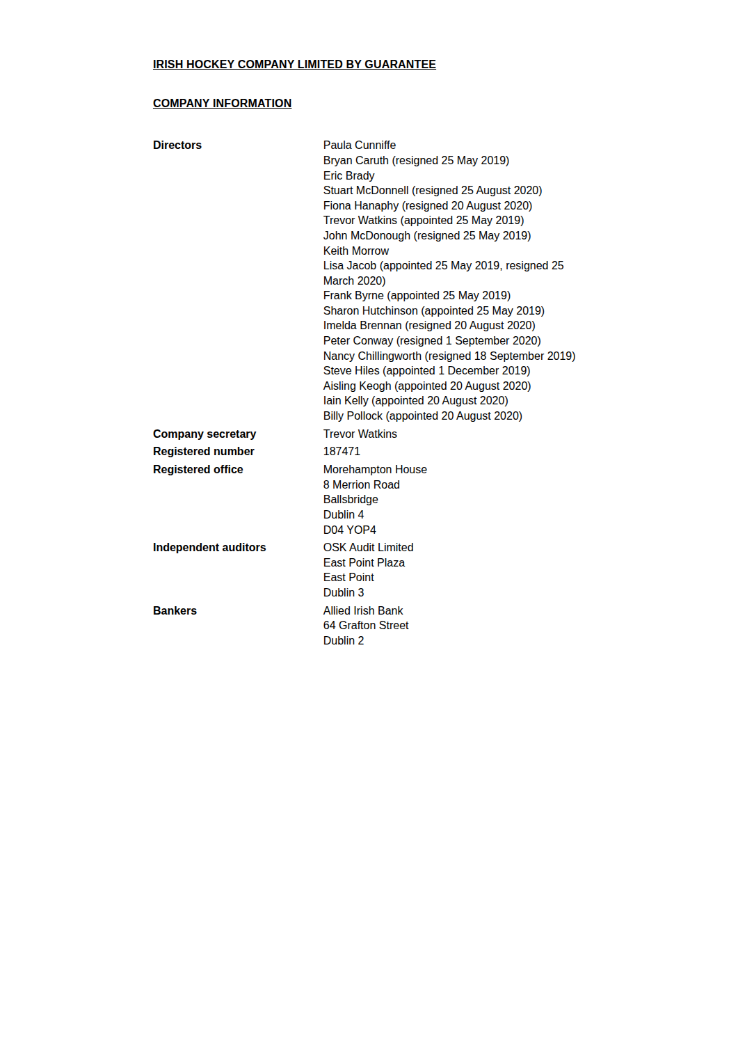IRISH HOCKEY COMPANY LIMITED BY GUARANTEE
COMPANY INFORMATION
| Directors | Paula Cunniffe Bryan Caruth (resigned 25 May 2019) Eric Brady Stuart McDonnell (resigned 25 August 2020) Fiona Hanaphy (resigned 20 August 2020) Trevor Watkins (appointed 25 May 2019) John McDonough (resigned 25 May 2019) Keith Morrow Lisa Jacob (appointed 25 May 2019, resigned 25 March 2020) Frank Byrne (appointed 25 May 2019) Sharon Hutchinson (appointed 25 May 2019) Imelda Brennan (resigned 20 August 2020) Peter Conway (resigned 1 September 2020) Nancy Chillingworth (resigned 18 September 2019) Steve Hiles (appointed 1 December 2019) Aisling Keogh (appointed 20 August 2020) Iain Kelly (appointed 20 August 2020) Billy Pollock (appointed 20 August 2020) |
| Company secretary | Trevor Watkins |
| Registered number | 187471 |
| Registered office | Morehampton House 8 Merrion Road Ballsbridge Dublin 4 D04 YOP4 |
| Independent auditors | OSK Audit Limited East Point Plaza East Point Dublin 3 |
| Bankers | Allied Irish Bank 64 Grafton Street Dublin 2 |